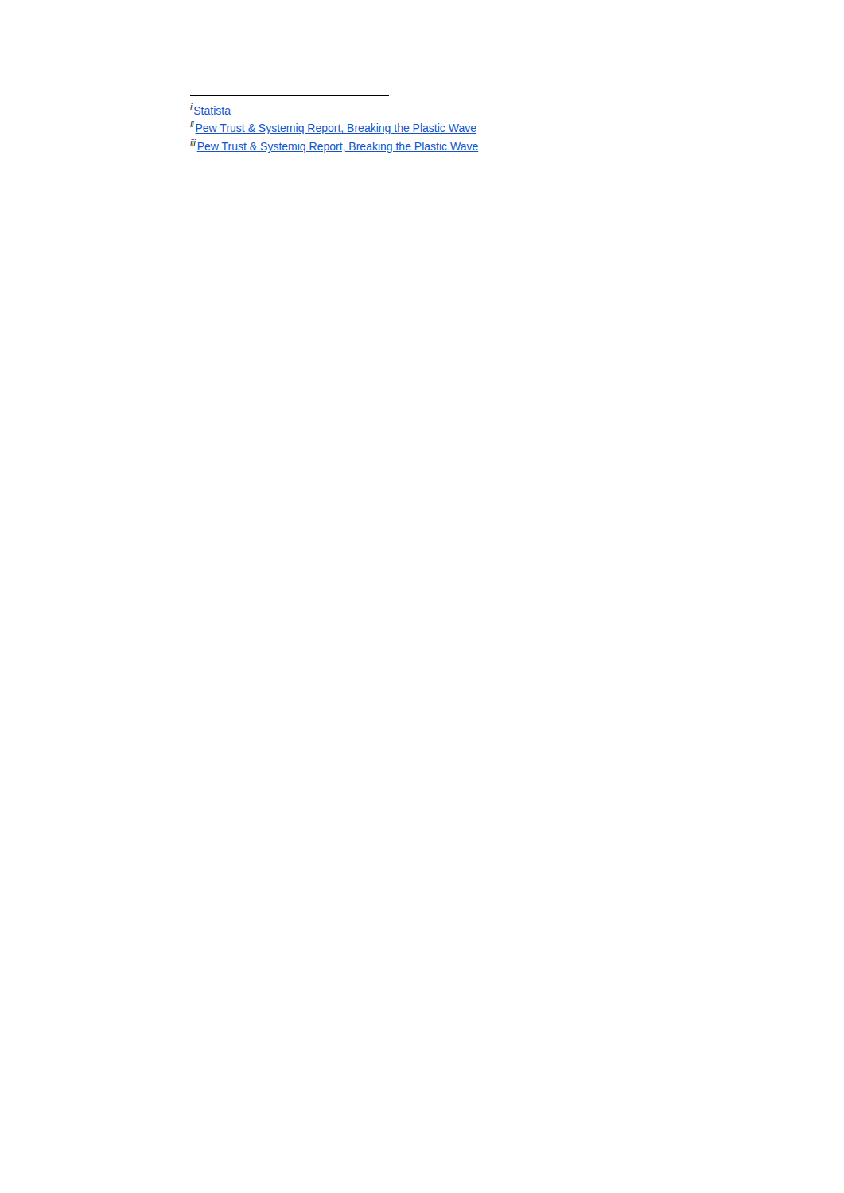iStatista
ii Pew Trust & Systemiq Report, Breaking the Plastic Wave
iii Pew Trust & Systemiq Report, Breaking the Plastic Wave